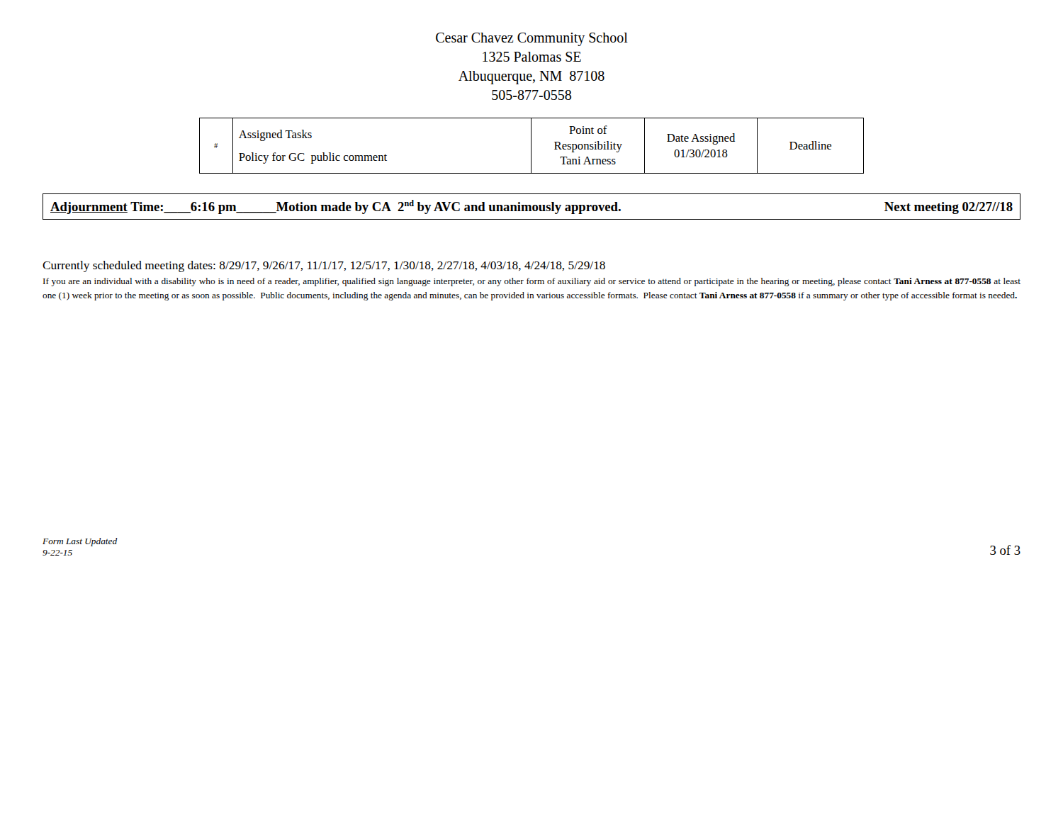Cesar Chavez Community School
1325 Palomas SE
Albuquerque, NM 87108
505-877-0558
| # | Assigned Tasks Policy for GC public comment | Point of Responsibility Tani Arness | Date Assigned 01/30/2018 | Deadline |
Adjournment Time:____6:16 pm______Motion made by CA 2nd by AVC and unanimously approved.
Next meeting 02/27//18
Currently scheduled meeting dates: 8/29/17, 9/26/17, 11/1/17, 12/5/17, 1/30/18, 2/27/18, 4/03/18, 4/24/18, 5/29/18
If you are an individual with a disability who is in need of a reader, amplifier, qualified sign language interpreter, or any other form of auxiliary aid or service to attend or participate in the hearing or meeting, please contact Tani Arness at 877-0558 at least one (1) week prior to the meeting or as soon as possible. Public documents, including the agenda and minutes, can be provided in various accessible formats. Please contact Tani Arness at 877-0558 if a summary or other type of accessible format is needed.
Form Last Updated
9-22-15
3 of 3